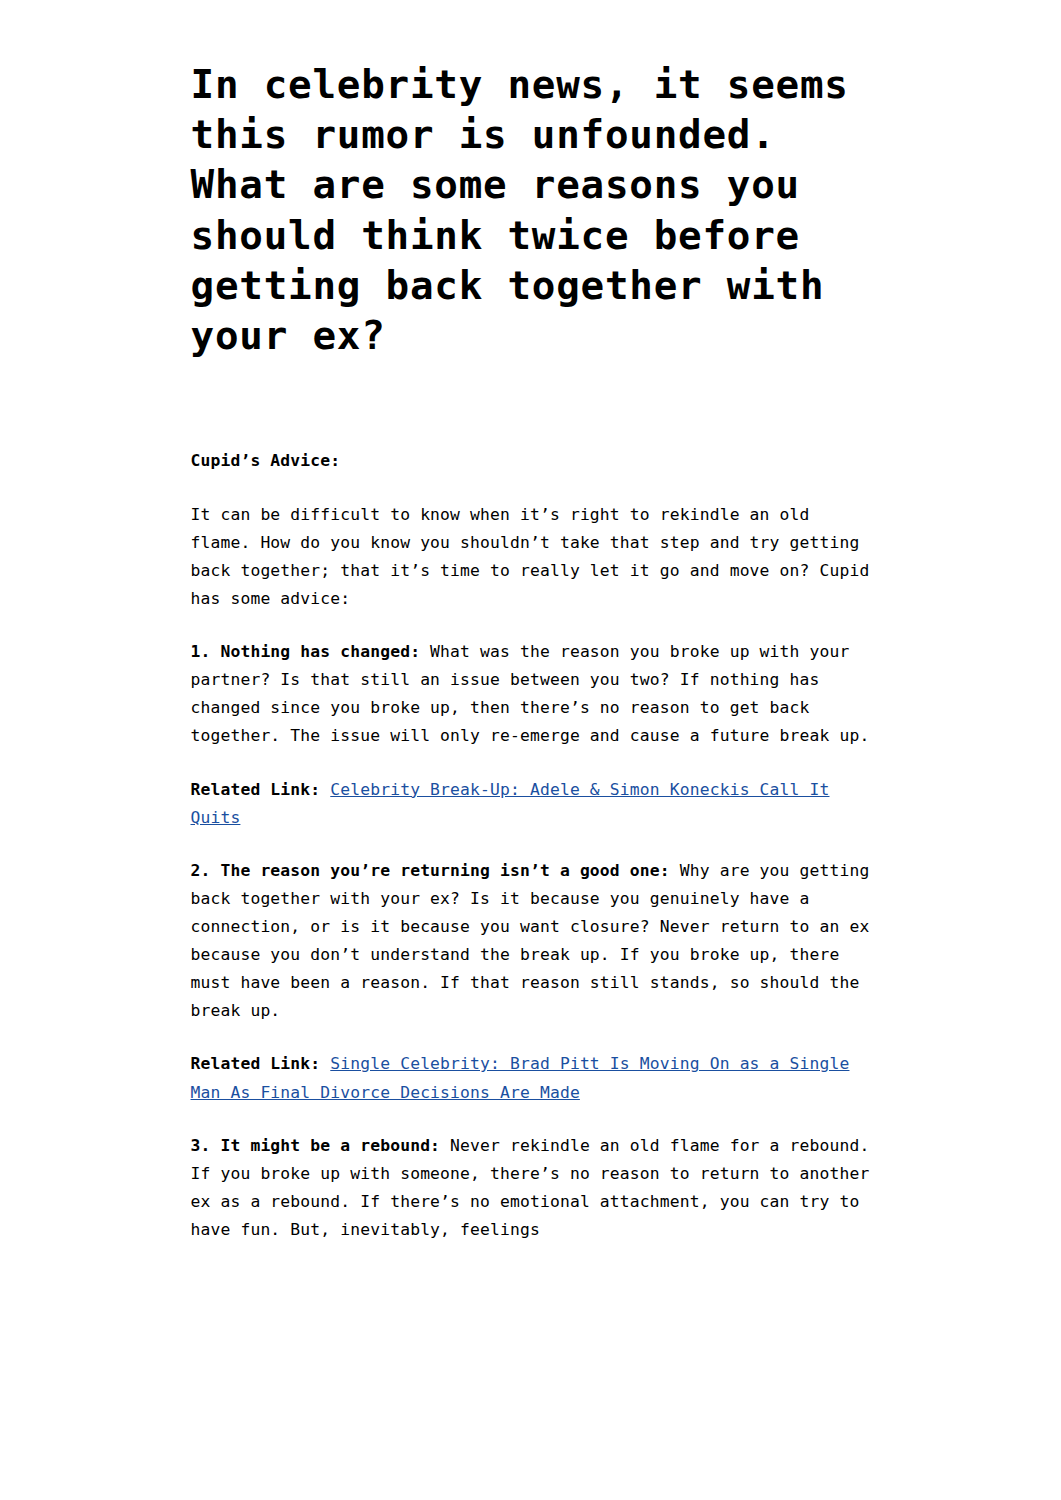In celebrity news, it seems this rumor is unfounded. What are some reasons you should think twice before getting back together with your ex?
Cupid’s Advice:
It can be difficult to know when it’s right to rekindle an old flame. How do you know you shouldn’t take that step and try getting back together; that it’s time to really let it go and move on? Cupid has some advice:
1. Nothing has changed: What was the reason you broke up with your partner? Is that still an issue between you two? If nothing has changed since you broke up, then there’s no reason to get back together. The issue will only re-emerge and cause a future break up.
Related Link: Celebrity Break-Up: Adele & Simon Koneckis Call It Quits
2. The reason you’re returning isn’t a good one: Why are you getting back together with your ex? Is it because you genuinely have a connection, or is it because you want closure? Never return to an ex because you don’t understand the break up. If you broke up, there must have been a reason. If that reason still stands, so should the break up.
Related Link: Single Celebrity: Brad Pitt Is Moving On as a Single Man As Final Divorce Decisions Are Made
3. It might be a rebound: Never rekindle an old flame for a rebound. If you broke up with someone, there’s no reason to return to another ex as a rebound. If there’s no emotional attachment, you can try to have fun. But, inevitably, feelings